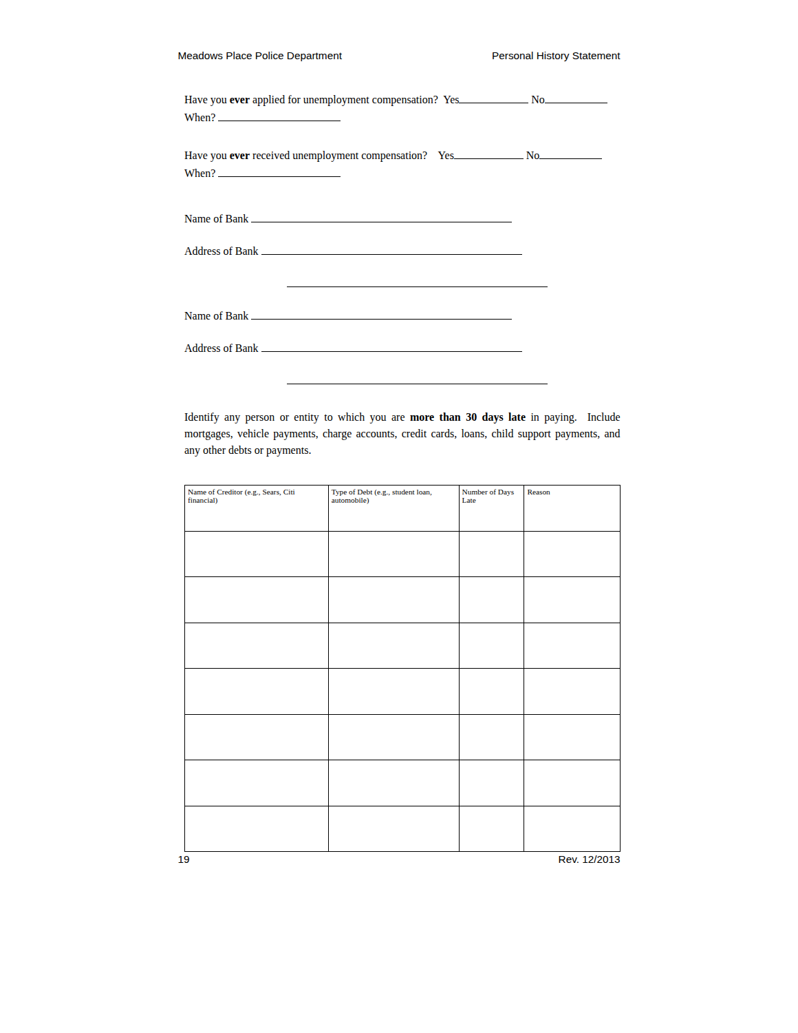Meadows Place Police Department
Personal History Statement
Have you ever applied for unemployment compensation? Yes No
When?
Have you ever received unemployment compensation? Yes No
When?
Name of Bank
Address of Bank
Name of Bank
Address of Bank
Identify any person or entity to which you are more than 30 days late in paying. Include mortgages, vehicle payments, charge accounts, credit cards, loans, child support payments, and any other debts or payments.
| Name of Creditor (e.g., Sears, Citi financial) | Type of Debt (e.g., student loan, automobile) | Number of Days Late | Reason |
| --- | --- | --- | --- |
19
Rev. 12/2013